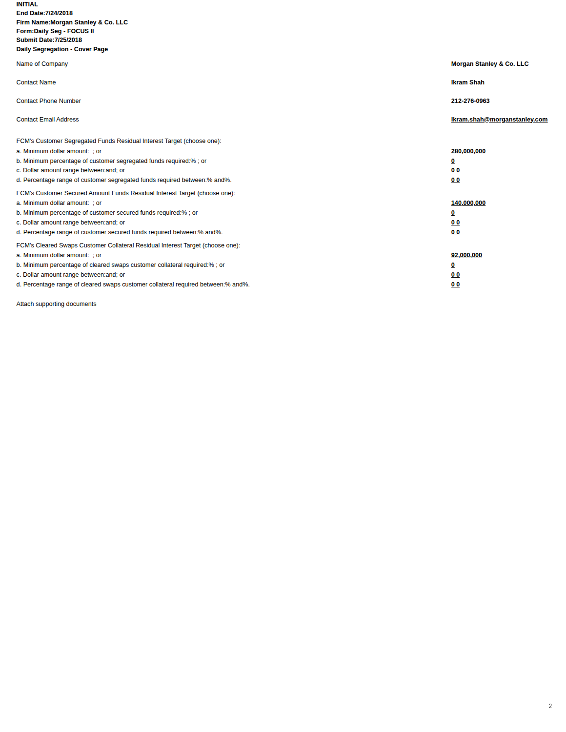INITIAL
End Date:7/24/2018
Firm Name:Morgan Stanley & Co. LLC
Form:Daily Seg - FOCUS II
Submit Date:7/25/2018
Daily Segregation - Cover Page
| Name of Company | Morgan Stanley & Co. LLC |
| Contact Name | Ikram Shah |
| Contact Phone Number | 212-276-0963 |
| Contact Email Address | Ikram.shah@morganstanley.com |
FCM's Customer Segregated Funds Residual Interest Target (choose one):
| a. Minimum dollar amount: ; or | 280,000,000 |
| b. Minimum percentage of customer segregated funds required:% ; or | 0 |
| c. Dollar amount range between:and; or | 0 0 |
| d. Percentage range of customer segregated funds required between:% and%. | 0 0 |
FCM's Customer Secured Amount Funds Residual Interest Target (choose one):
| a. Minimum dollar amount: ; or | 140,000,000 |
| b. Minimum percentage of customer secured funds required:% ; or | 0 |
| c. Dollar amount range between:and; or | 0 0 |
| d. Percentage range of customer secured funds required between:% and%. | 0 0 |
FCM's Cleared Swaps Customer Collateral Residual Interest Target (choose one):
| a. Minimum dollar amount: ; or | 92,000,000 |
| b. Minimum percentage of cleared swaps customer collateral required:% ; or | 0 |
| c. Dollar amount range between:and; or | 0 0 |
| d. Percentage range of cleared swaps customer collateral required between:% and%. | 0 0 |
Attach supporting documents
2